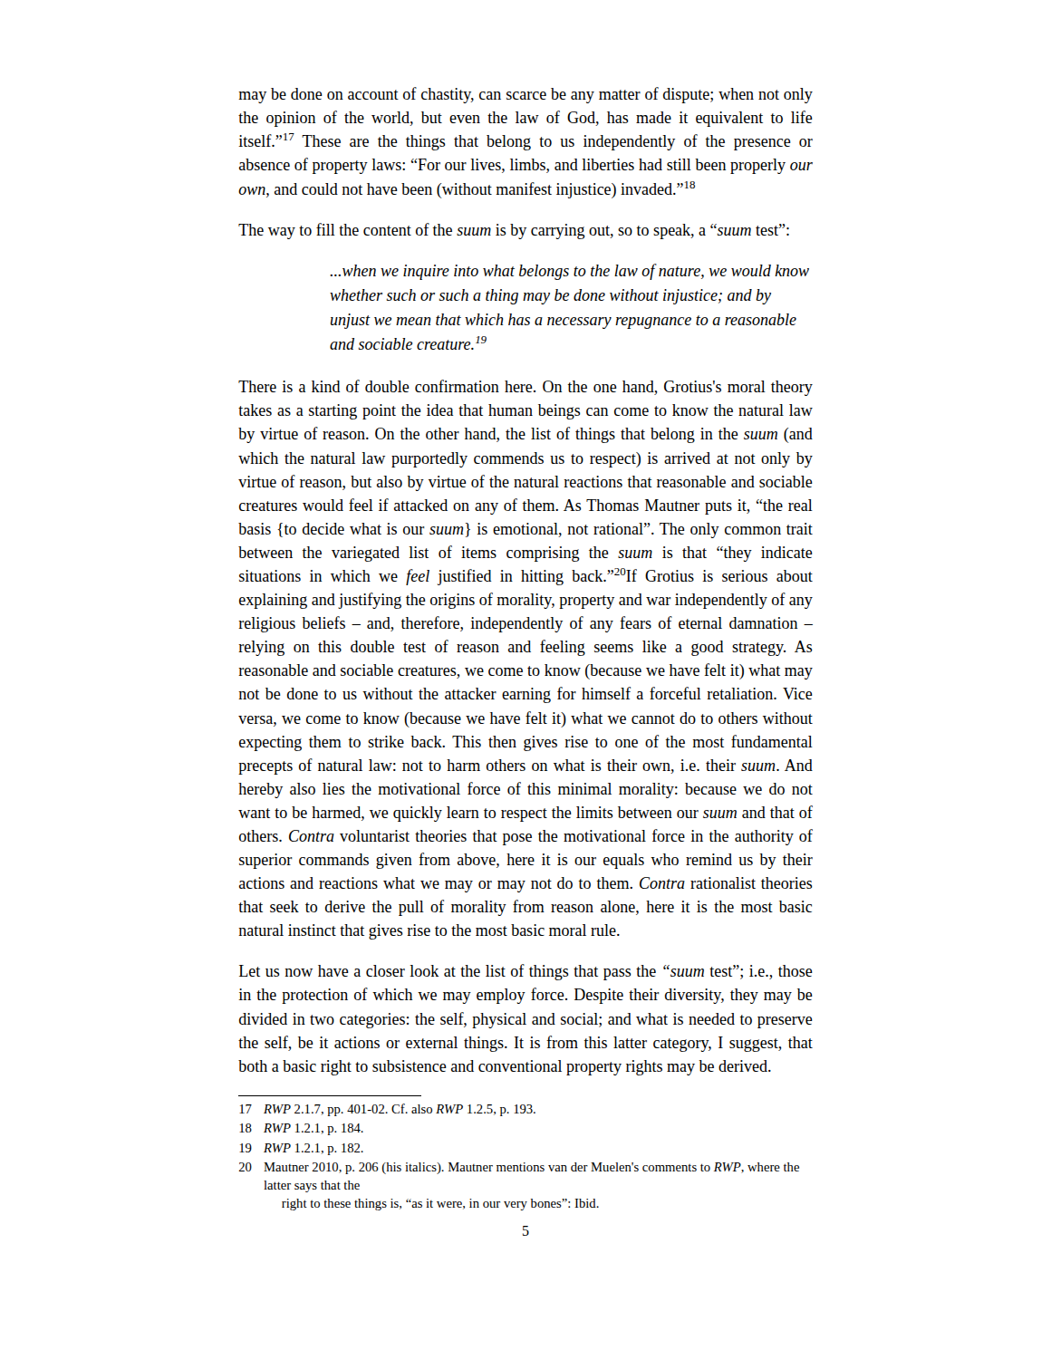may be done on account of chastity, can scarce be any matter of dispute; when not only the opinion of the world, but even the law of God, has made it equivalent to life itself.”17 These are the things that belong to us independently of the presence or absence of property laws: “For our lives, limbs, and liberties had still been properly our own, and could not have been (without manifest injustice) invaded.”18
The way to fill the content of the suum is by carrying out, so to speak, a “suum test”:
...when we inquire into what belongs to the law of nature, we would know whether such or such a thing may be done without injustice; and by unjust we mean that which has a necessary repugnance to a reasonable and sociable creature.19
There is a kind of double confirmation here. On the one hand, Grotius's moral theory takes as a starting point the idea that human beings can come to know the natural law by virtue of reason. On the other hand, the list of things that belong in the suum (and which the natural law purportedly commends us to respect) is arrived at not only by virtue of reason, but also by virtue of the natural reactions that reasonable and sociable creatures would feel if attacked on any of them. As Thomas Mautner puts it, “the real basis {to decide what is our suum} is emotional, not rational”. The only common trait between the variegated list of items comprising the suum is that “they indicate situations in which we feel justified in hitting back.”20If Grotius is serious about explaining and justifying the origins of morality, property and war independently of any religious beliefs – and, therefore, independently of any fears of eternal damnation – relying on this double test of reason and feeling seems like a good strategy. As reasonable and sociable creatures, we come to know (because we have felt it) what may not be done to us without the attacker earning for himself a forceful retaliation. Vice versa, we come to know (because we have felt it) what we cannot do to others without expecting them to strike back. This then gives rise to one of the most fundamental precepts of natural law: not to harm others on what is their own, i.e. their suum. And hereby also lies the motivational force of this minimal morality: because we do not want to be harmed, we quickly learn to respect the limits between our suum and that of others. Contra voluntarist theories that pose the motivational force in the authority of superior commands given from above, here it is our equals who remind us by their actions and reactions what we may or may not do to them. Contra rationalist theories that seek to derive the pull of morality from reason alone, here it is the most basic natural instinct that gives rise to the most basic moral rule.
Let us now have a closer look at the list of things that pass the “suum test”; i.e., those in the protection of which we may employ force. Despite their diversity, they may be divided in two categories: the self, physical and social; and what is needed to preserve the self, be it actions or external things. It is from this latter category, I suggest, that both a basic right to subsistence and conventional property rights may be derived.
17 RWP 2.1.7, pp. 401-02. Cf. also RWP 1.2.5, p. 193.
18 RWP 1.2.1, p. 184.
19 RWP 1.2.1, p. 182.
20 Mautner 2010, p. 206 (his italics). Mautner mentions van der Muelen's comments to RWP, where the latter says that theright to these things is, “as it were, in our very bones”: Ibid.
5